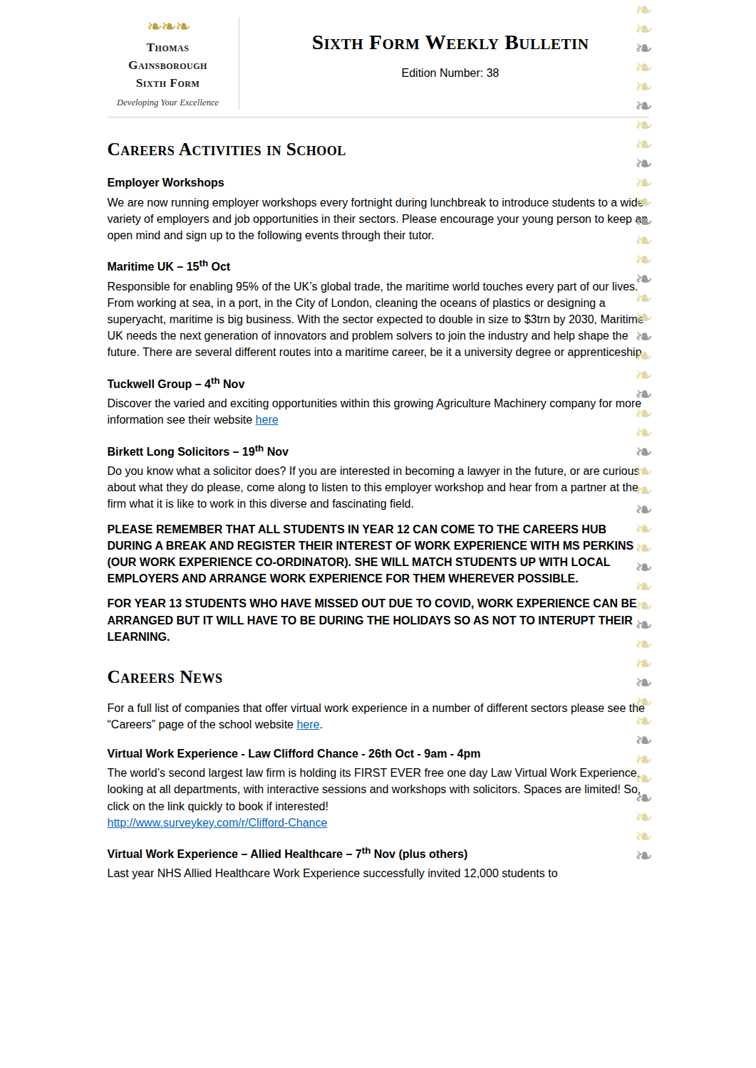❧❧❧❧❧ ❧❧❧❧❧ ❧❧❧❧❧ ❧❧❧❧❧ ❧❧❧❧❧ ❧❧❧❧❧ ❧❧❧❧❧ ❧❧❧❧❧ ❧❧❧❧❧
❧❧❧
Thomas
Gainsborough
Sixth Form
Developing Your Excellence
Sixth Form Weekly Bulletin
Edition Number: 38
Careers Activities in School
Employer Workshops
We are now running employer workshops every fortnight during lunchbreak to introduce students to a wide variety of employers and job opportunities in their sectors. Please encourage your young person to keep an open mind and sign up to the following events through their tutor.
Maritime UK – 15th Oct
Responsible for enabling 95% of the UK’s global trade, the maritime world touches every part of our lives. From working at sea, in a port, in the City of London, cleaning the oceans of plastics or designing a superyacht, maritime is big business. With the sector expected to double in size to $3trn by 2030, Maritime UK needs the next generation of innovators and problem solvers to join the industry and help shape the future. There are several different routes into a maritime career, be it a university degree or apprenticeship.
Tuckwell Group – 4th Nov
Discover the varied and exciting opportunities within this growing Agriculture Machinery company for more information see their website here
Birkett Long Solicitors – 19th Nov
Do you know what a solicitor does? If you are interested in becoming a lawyer in the future, or are curious about what they do please, come along to listen to this employer workshop and hear from a partner at the firm what it is like to work in this diverse and fascinating field.
Please remember that all students in Year 12 can come to the Careers Hub during a break and register their interest of work experience with Ms Perkins (our work experience co-ordinator). She will match students up with local employers and arrange work experience for them wherever possible.
For Year 13 students who have missed out due to Covid, work experience can be arranged but it will have to be during the holidays so as not to interupt their learning.
Careers News
For a full list of companies that offer virtual work experience in a number of different sectors please see the “Careers” page of the school website here.
Virtual Work Experience - Law Clifford Chance - 26th Oct - 9am - 4pm
The world’s second largest law firm is holding its FIRST EVER free one day Law Virtual Work Experience, looking at all departments, with interactive sessions and workshops with solicitors. Spaces are limited! So, click on the link quickly to book if interested!
http://www.surveykey.com/r/Clifford-Chance
Virtual Work Experience – Allied Healthcare – 7th Nov (plus others)
Last year NHS Allied Healthcare Work Experience successfully invited 12,000 students to